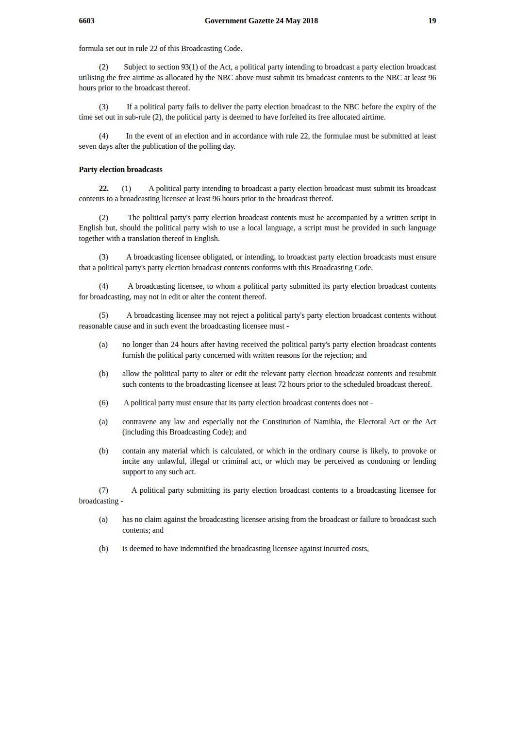6603 Government Gazette 24 May 2018 19
formula set out in rule 22 of this Broadcasting Code.
(2) Subject to section 93(1) of the Act, a political party intending to broadcast a party election broadcast utilising the free airtime as allocated by the NBC above must submit its broadcast contents to the NBC at least 96 hours prior to the broadcast thereof.
(3) If a political party fails to deliver the party election broadcast to the NBC before the expiry of the time set out in sub-rule (2), the political party is deemed to have forfeited its free allocated airtime.
(4) In the event of an election and in accordance with rule 22, the formulae must be submitted at least seven days after the publication of the polling day.
Party election broadcasts
22. (1) A political party intending to broadcast a party election broadcast must submit its broadcast contents to a broadcasting licensee at least 96 hours prior to the broadcast thereof.
(2) The political party's party election broadcast contents must be accompanied by a written script in English but, should the political party wish to use a local language, a script must be provided in such language together with a translation thereof in English.
(3) A broadcasting licensee obligated, or intending, to broadcast party election broadcasts must ensure that a political party's party election broadcast contents conforms with this Broadcasting Code.
(4) A broadcasting licensee, to whom a political party submitted its party election broadcast contents for broadcasting, may not in edit or alter the content thereof.
(5) A broadcasting licensee may not reject a political party's party election broadcast contents without reasonable cause and in such event the broadcasting licensee must -
(a) no longer than 24 hours after having received the political party's party election broadcast contents furnish the political party concerned with written reasons for the rejection; and
(b) allow the political party to alter or edit the relevant party election broadcast contents and resubmit such contents to the broadcasting licensee at least 72 hours prior to the scheduled broadcast thereof.
(6) A political party must ensure that its party election broadcast contents does not -
(a) contravene any law and especially not the Constitution of Namibia, the Electoral Act or the Act (including this Broadcasting Code); and
(b) contain any material which is calculated, or which in the ordinary course is likely, to provoke or incite any unlawful, illegal or criminal act, or which may be perceived as condoning or lending support to any such act.
(7) A political party submitting its party election broadcast contents to a broadcasting licensee for broadcasting -
(a) has no claim against the broadcasting licensee arising from the broadcast or failure to broadcast such contents; and
(b) is deemed to have indemnified the broadcasting licensee against incurred costs,